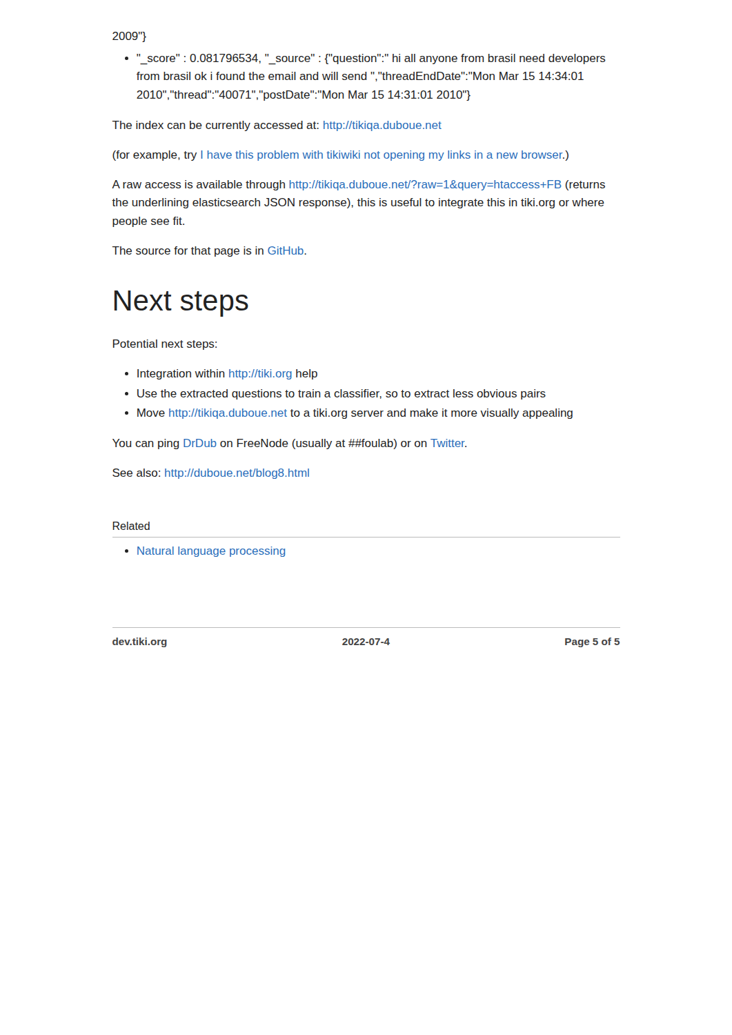2009"}
"_score" : 0.081796534, "_source" : {"question":" hi all anyone from brasil need developers from brasil ok i found the email and will send ","threadEndDate":"Mon Mar 15 14:34:01 2010","thread":"40071","postDate":"Mon Mar 15 14:31:01 2010"}
The index can be currently accessed at: http://tikiqa.duboue.net
(for example, try I have this problem with tikiwiki not opening my links in a new browser.)
A raw access is available through http://tikiqa.duboue.net/?raw=1&query=htaccess+FB (returns the underlining elasticsearch JSON response), this is useful to integrate this in tiki.org or where people see fit.
The source for that page is in GitHub.
Next steps
Potential next steps:
Integration within http://tiki.org help
Use the extracted questions to train a classifier, so to extract less obvious pairs
Move http://tikiqa.duboue.net to a tiki.org server and make it more visually appealing
You can ping DrDub on FreeNode (usually at ##foulab) or on Twitter.
See also: http://duboue.net/blog8.html
Related
Natural language processing
dev.tiki.org
2022-07-4
Page 5 of 5